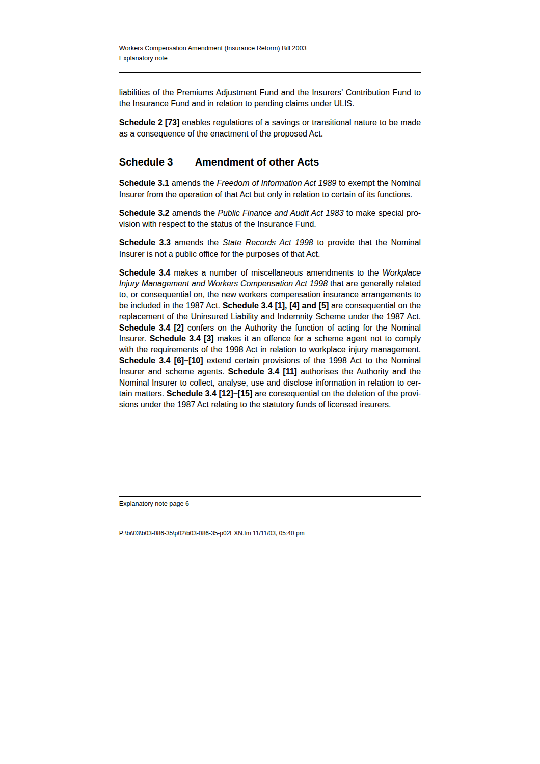Workers Compensation Amendment (Insurance Reform) Bill 2003
Explanatory note
liabilities of the Premiums Adjustment Fund and the Insurers’ Contribution Fund to the Insurance Fund and in relation to pending claims under ULIS.
Schedule 2 [73] enables regulations of a savings or transitional nature to be made as a consequence of the enactment of the proposed Act.
Schedule 3 Amendment of other Acts
Schedule 3.1 amends the Freedom of Information Act 1989 to exempt the Nominal Insurer from the operation of that Act but only in relation to certain of its functions.
Schedule 3.2 amends the Public Finance and Audit Act 1983 to make special provision with respect to the status of the Insurance Fund.
Schedule 3.3 amends the State Records Act 1998 to provide that the Nominal Insurer is not a public office for the purposes of that Act.
Schedule 3.4 makes a number of miscellaneous amendments to the Workplace Injury Management and Workers Compensation Act 1998 that are generally related to, or consequential on, the new workers compensation insurance arrangements to be included in the 1987 Act. Schedule 3.4 [1], [4] and [5] are consequential on the replacement of the Uninsured Liability and Indemnity Scheme under the 1987 Act. Schedule 3.4 [2] confers on the Authority the function of acting for the Nominal Insurer. Schedule 3.4 [3] makes it an offence for a scheme agent not to comply with the requirements of the 1998 Act in relation to workplace injury management. Schedule 3.4 [6]–[10] extend certain provisions of the 1998 Act to the Nominal Insurer and scheme agents. Schedule 3.4 [11] authorises the Authority and the Nominal Insurer to collect, analyse, use and disclose information in relation to certain matters. Schedule 3.4 [12]–[15] are consequential on the deletion of the provisions under the 1987 Act relating to the statutory funds of licensed insurers.
Explanatory note page 6
P:\bi\03\b03-086-35\p02\b03-086-35-p02EXN.fm 11/11/03, 05:40 pm